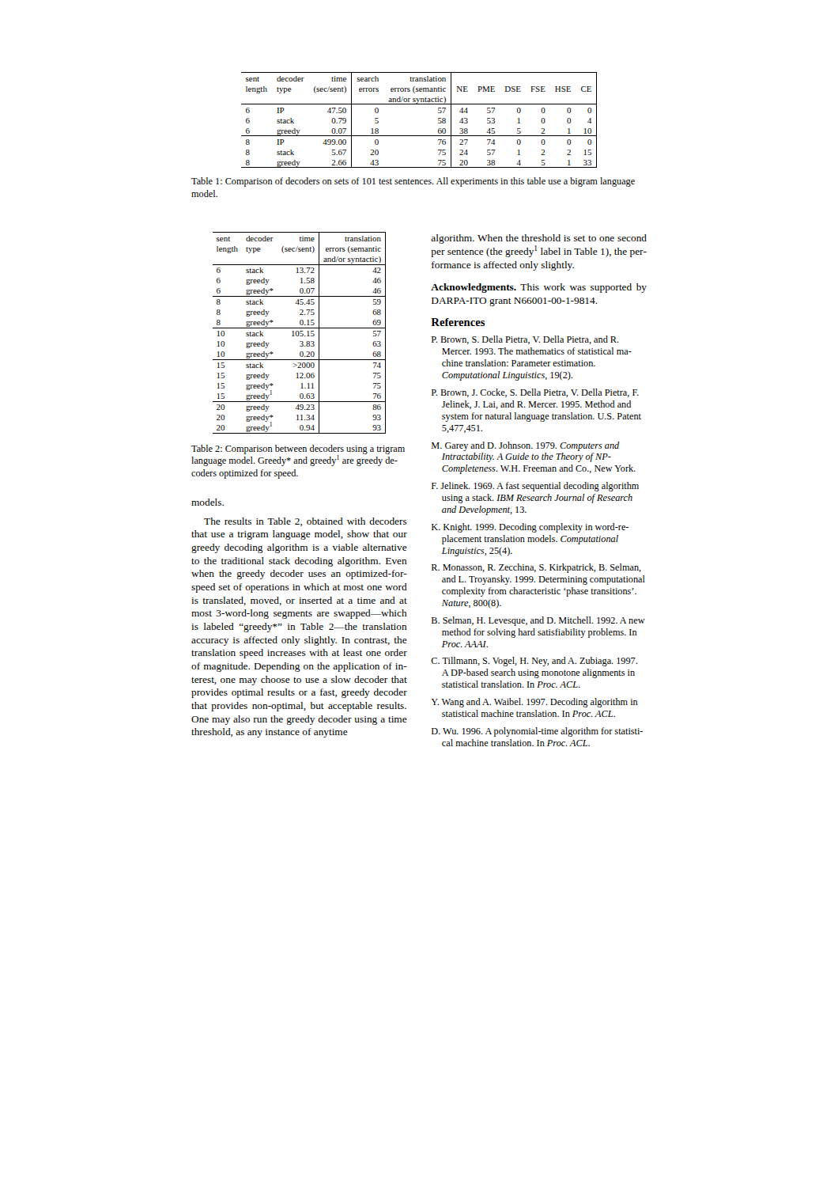| sent | decoder | time | search | translation | | | | | | |
| --- | --- | --- | --- | --- | --- | --- | --- | --- | --- | --- |
| length | type | (sec/sent) | errors | errors (semantic | NE | PME | DSE | FSE | HSE | CE |
| | | | | and/or syntactic) | | | | | | |
| 6 | IP | 47.50 | 0 | 57 | 44 | 57 | 0 | 0 | 0 | 0 |
| 6 | stack | 0.79 | 5 | 58 | 43 | 53 | 1 | 0 | 0 | 4 |
| 6 | greedy | 0.07 | 18 | 60 | 38 | 45 | 5 | 2 | 1 | 10 |
| 8 | IP | 499.00 | 0 | 76 | 27 | 74 | 0 | 0 | 0 | 0 |
| 8 | stack | 5.67 | 20 | 75 | 24 | 57 | 1 | 2 | 2 | 15 |
| 8 | greedy | 2.66 | 43 | 75 | 20 | 38 | 4 | 5 | 1 | 33 |
Table 1: Comparison of decoders on sets of 101 test sentences. All experiments in this table use a bigram language model.
| sent | decoder | time | translation |
| --- | --- | --- | --- |
| length | type | (sec/sent) | errors (semantic |
| | | | and/or syntactic) |
| 6 | stack | 13.72 | 42 |
| 6 | greedy | 1.58 | 46 |
| 6 | greedy* | 0.07 | 46 |
| 8 | stack | 45.45 | 59 |
| 8 | greedy | 2.75 | 68 |
| 8 | greedy* | 0.15 | 69 |
| 10 | stack | 105.15 | 57 |
| 10 | greedy | 3.83 | 63 |
| 10 | greedy* | 0.20 | 68 |
| 15 | stack | >2000 | 74 |
| 15 | greedy | 12.06 | 75 |
| 15 | greedy* | 1.11 | 75 |
| 15 | greedy 1 | 0.63 | 76 |
| 20 | greedy | 49.23 | 86 |
| 20 | greedy* | 11.34 | 93 |
| 20 | greedy 1 | 0.94 | 93 |
Table 2: Comparison between decoders using a trigram language model. Greedy* and greedy1 are greedy decoders optimized for speed.
models.
The results in Table 2, obtained with decoders that use a trigram language model, show that our greedy decoding algorithm is a viable alternative to the traditional stack decoding algorithm. Even when the greedy decoder uses an optimized-for-speed set of operations in which at most one word is translated, moved, or inserted at a time and at most 3-word-long segments are swapped—which is labeled “greedy*” in Table 2—the translation accuracy is affected only slightly. In contrast, the translation speed increases with at least one order of magnitude. Depending on the application of interest, one may choose to use a slow decoder that provides optimal results or a fast, greedy decoder that provides non-optimal, but acceptable results. One may also run the greedy decoder using a time threshold, as any instance of anytime
algorithm. When the threshold is set to one second per sentence (the greedy1 label in Table 1), the performance is affected only slightly.
Acknowledgments. This work was supported by DARPA-ITO grant N66001-00-1-9814.
References
P. Brown, S. Della Pietra, V. Della Pietra, and R. Mercer. 1993. The mathematics of statistical machine translation: Parameter estimation. Computational Linguistics, 19(2).
P. Brown, J. Cocke, S. Della Pietra, V. Della Pietra, F. Jelinek, J. Lai, and R. Mercer. 1995. Method and system for natural language translation. U.S. Patent 5,477,451.
M. Garey and D. Johnson. 1979. Computers and Intractability. A Guide to the Theory of NP-Completeness. W.H. Freeman and Co., New York.
F. Jelinek. 1969. A fast sequential decoding algorithm using a stack. IBM Research Journal of Research and Development, 13.
K. Knight. 1999. Decoding complexity in word-replacement translation models. Computational Linguistics, 25(4).
R. Monasson, R. Zecchina, S. Kirkpatrick, B. Selman, and L. Troyansky. 1999. Determining computational complexity from characteristic ‘phase transitions’. Nature, 800(8).
B. Selman, H. Levesque, and D. Mitchell. 1992. A new method for solving hard satisfiability problems. In Proc. AAAI.
C. Tillmann, S. Vogel, H. Ney, and A. Zubiaga. 1997. A DP-based search using monotone alignments in statistical translation. In Proc. ACL.
Y. Wang and A. Waibel. 1997. Decoding algorithm in statistical machine translation. In Proc. ACL.
D. Wu. 1996. A polynomial-time algorithm for statistical machine translation. In Proc. ACL.